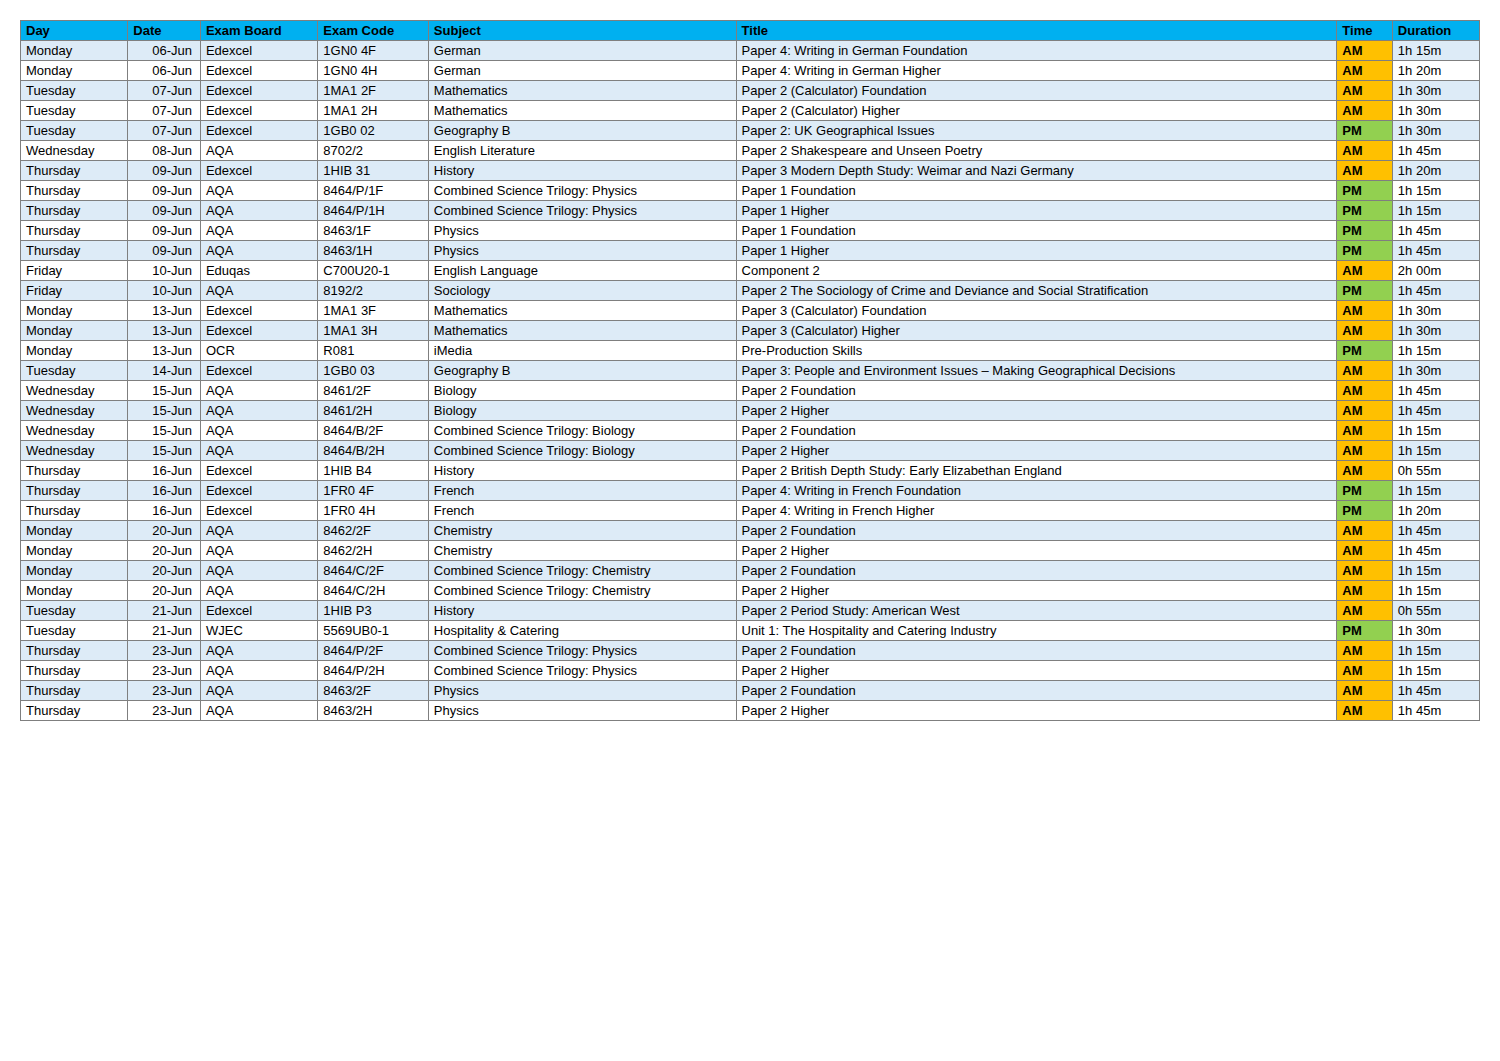| Day | Date | Exam Board | Exam Code | Subject | Title | Time | Duration |
| --- | --- | --- | --- | --- | --- | --- | --- |
| Monday | 06-Jun | Edexcel | 1GN0 4F | German | Paper 4: Writing in German Foundation | AM | 1h 15m |
| Monday | 06-Jun | Edexcel | 1GN0 4H | German | Paper 4: Writing in German Higher | AM | 1h 20m |
| Tuesday | 07-Jun | Edexcel | 1MA1 2F | Mathematics | Paper 2 (Calculator) Foundation | AM | 1h 30m |
| Tuesday | 07-Jun | Edexcel | 1MA1 2H | Mathematics | Paper 2 (Calculator) Higher | AM | 1h 30m |
| Tuesday | 07-Jun | Edexcel | 1GB0 02 | Geography B | Paper 2: UK Geographical Issues | PM | 1h 30m |
| Wednesday | 08-Jun | AQA | 8702/2 | English Literature | Paper 2 Shakespeare and Unseen Poetry | AM | 1h 45m |
| Thursday | 09-Jun | Edexcel | 1HIB 31 | History | Paper 3 Modern Depth Study: Weimar and Nazi Germany | AM | 1h 20m |
| Thursday | 09-Jun | AQA | 8464/P/1F | Combined Science Trilogy: Physics | Paper 1 Foundation | PM | 1h 15m |
| Thursday | 09-Jun | AQA | 8464/P/1H | Combined Science Trilogy: Physics | Paper 1 Higher | PM | 1h 15m |
| Thursday | 09-Jun | AQA | 8463/1F | Physics | Paper 1 Foundation | PM | 1h 45m |
| Thursday | 09-Jun | AQA | 8463/1H | Physics | Paper 1 Higher | PM | 1h 45m |
| Friday | 10-Jun | Eduqas | C700U20-1 | English Language | Component 2 | AM | 2h 00m |
| Friday | 10-Jun | AQA | 8192/2 | Sociology | Paper 2 The Sociology of Crime and Deviance and Social Stratification | PM | 1h 45m |
| Monday | 13-Jun | Edexcel | 1MA1 3F | Mathematics | Paper 3 (Calculator) Foundation | AM | 1h 30m |
| Monday | 13-Jun | Edexcel | 1MA1 3H | Mathematics | Paper 3 (Calculator) Higher | AM | 1h 30m |
| Monday | 13-Jun | OCR | R081 | iMedia | Pre-Production Skills | PM | 1h 15m |
| Tuesday | 14-Jun | Edexcel | 1GB0 03 | Geography B | Paper 3: People and Environment Issues – Making Geographical Decisions | AM | 1h 30m |
| Wednesday | 15-Jun | AQA | 8461/2F | Biology | Paper 2 Foundation | AM | 1h 45m |
| Wednesday | 15-Jun | AQA | 8461/2H | Biology | Paper 2 Higher | AM | 1h 45m |
| Wednesday | 15-Jun | AQA | 8464/B/2F | Combined Science Trilogy: Biology | Paper 2 Foundation | AM | 1h 15m |
| Wednesday | 15-Jun | AQA | 8464/B/2H | Combined Science Trilogy: Biology | Paper 2 Higher | AM | 1h 15m |
| Thursday | 16-Jun | Edexcel | 1HIB B4 | History | Paper 2 British Depth Study: Early Elizabethan England | AM | 0h 55m |
| Thursday | 16-Jun | Edexcel | 1FR0 4F | French | Paper 4: Writing in French Foundation | PM | 1h 15m |
| Thursday | 16-Jun | Edexcel | 1FR0 4H | French | Paper 4: Writing in French Higher | PM | 1h 20m |
| Monday | 20-Jun | AQA | 8462/2F | Chemistry | Paper 2 Foundation | AM | 1h 45m |
| Monday | 20-Jun | AQA | 8462/2H | Chemistry | Paper 2 Higher | AM | 1h 45m |
| Monday | 20-Jun | AQA | 8464/C/2F | Combined Science Trilogy: Chemistry | Paper 2 Foundation | AM | 1h 15m |
| Monday | 20-Jun | AQA | 8464/C/2H | Combined Science Trilogy: Chemistry | Paper 2 Higher | AM | 1h 15m |
| Tuesday | 21-Jun | Edexcel | 1HIB P3 | History | Paper 2 Period Study: American West | AM | 0h 55m |
| Tuesday | 21-Jun | WJEC | 5569UB0-1 | Hospitality & Catering | Unit 1: The Hospitality and Catering Industry | PM | 1h 30m |
| Thursday | 23-Jun | AQA | 8464/P/2F | Combined Science Trilogy: Physics | Paper 2 Foundation | AM | 1h 15m |
| Thursday | 23-Jun | AQA | 8464/P/2H | Combined Science Trilogy: Physics | Paper 2 Higher | AM | 1h 15m |
| Thursday | 23-Jun | AQA | 8463/2F | Physics | Paper 2 Foundation | AM | 1h 45m |
| Thursday | 23-Jun | AQA | 8463/2H | Physics | Paper 2 Higher | AM | 1h 45m |